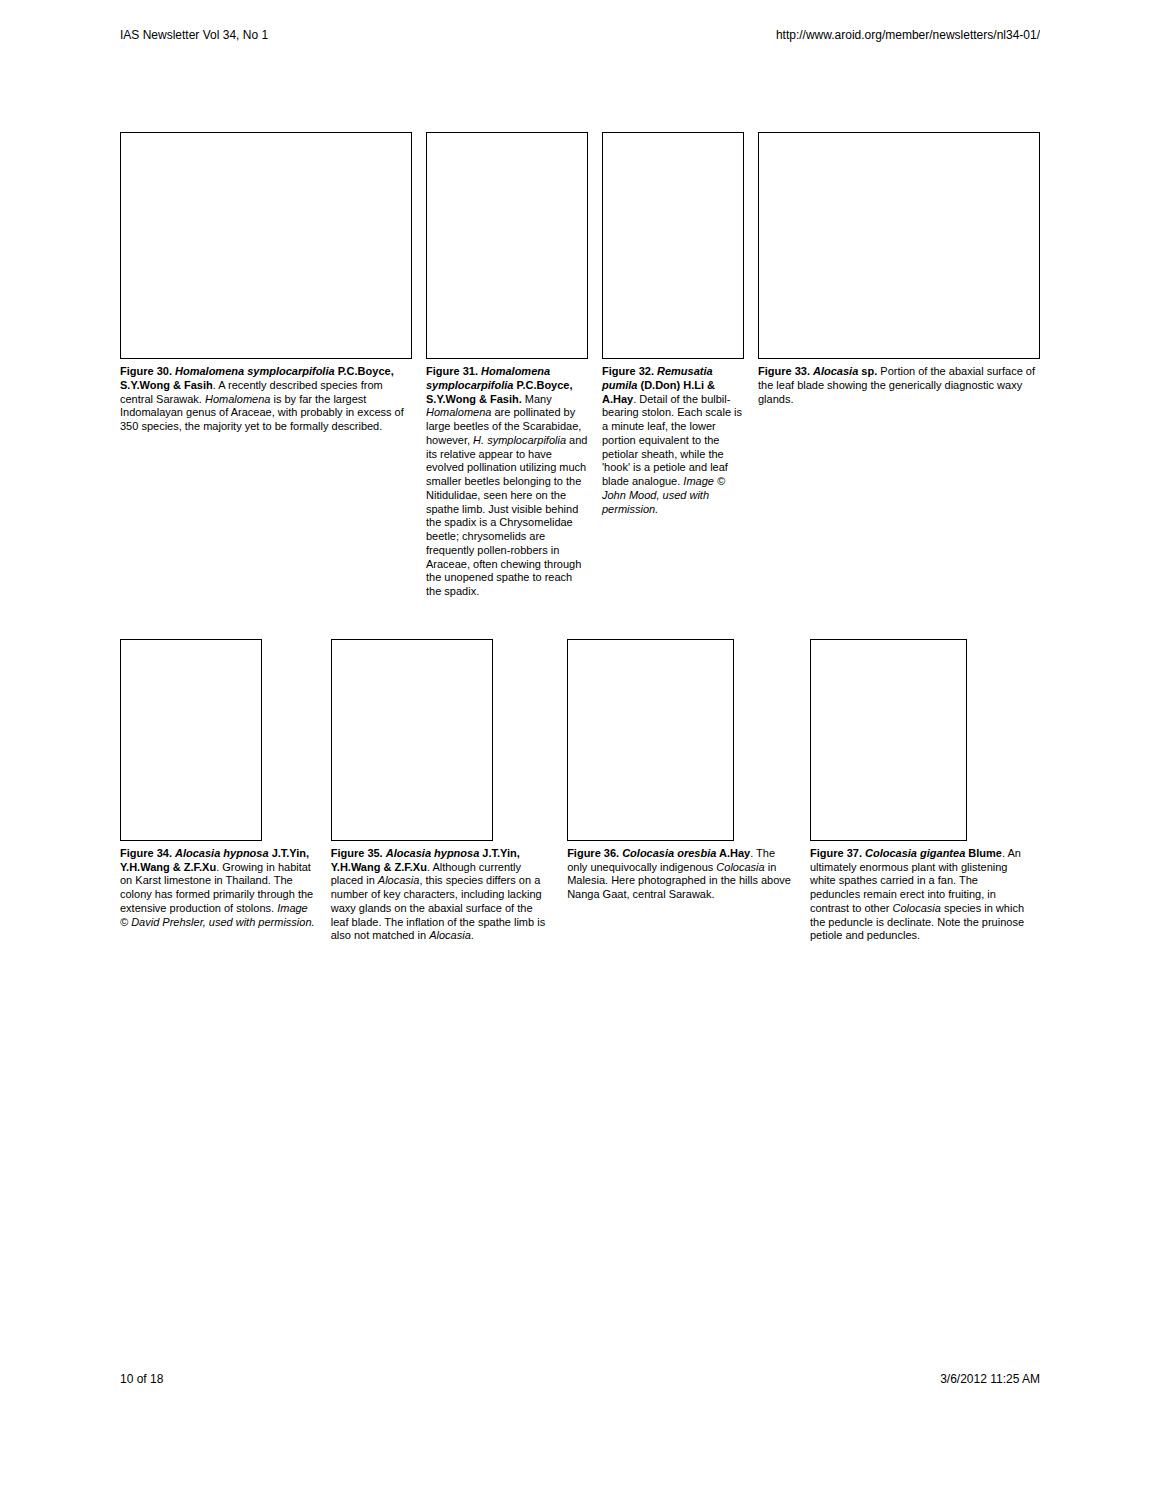IAS Newsletter Vol 34, No 1
http://www.aroid.org/member/newsletters/nl34-01/
Figure 30. Homalomena symplocarpifolia P.C.Boyce, S.Y.Wong & Fasih. A recently described species from central Sarawak. Homalomena is by far the largest Indomalayan genus of Araceae, with probably in excess of 350 species, the majority yet to be formally described.
Figure 31. Homalomena symplocarpifolia P.C.Boyce, S.Y.Wong & Fasih. Many Homalomena are pollinated by large beetles of the Scarabidae, however, H. symplocarpifolia and its relative appear to have evolved pollination utilizing much smaller beetles belonging to the Nitidulidae, seen here on the spathe limb. Just visible behind the spadix is a Chrysomelidae beetle; chrysomelids are frequently pollen-robbers in Araceae, often chewing through the unopened spathe to reach the spadix.
Figure 32. Remusatia pumila (D.Don) H.Li & A.Hay. Detail of the bulbil-bearing stolon. Each scale is a minute leaf, the lower portion equivalent to the petiolar sheath, while the 'hook' is a petiole and leaf blade analogue. Image © John Mood, used with permission.
Figure 33. Alocasia sp. Portion of the abaxial surface of the leaf blade showing the generically diagnostic waxy glands.
Figure 34. Alocasia hypnosa J.T.Yin, Y.H.Wang & Z.F.Xu. Growing in habitat on Karst limestone in Thailand. The colony has formed primarily through the extensive production of stolons. Image © David Prehsler, used with permission.
Figure 35. Alocasia hypnosa J.T.Yin, Y.H.Wang & Z.F.Xu. Although currently placed in Alocasia, this species differs on a number of key characters, including lacking waxy glands on the abaxial surface of the leaf blade. The inflation of the spathe limb is also not matched in Alocasia.
Figure 36. Colocasia oresbia A.Hay. The only unequivocally indigenous Colocasia in Malesia. Here photographed in the hills above Nanga Gaat, central Sarawak.
Figure 37. Colocasia gigantea Blume. An ultimately enormous plant with glistening white spathes carried in a fan. The peduncles remain erect into fruiting, in contrast to other Colocasia species in which the peduncle is declinate. Note the pruinose petiole and peduncles.
10 of 18
3/6/2012 11:25 AM